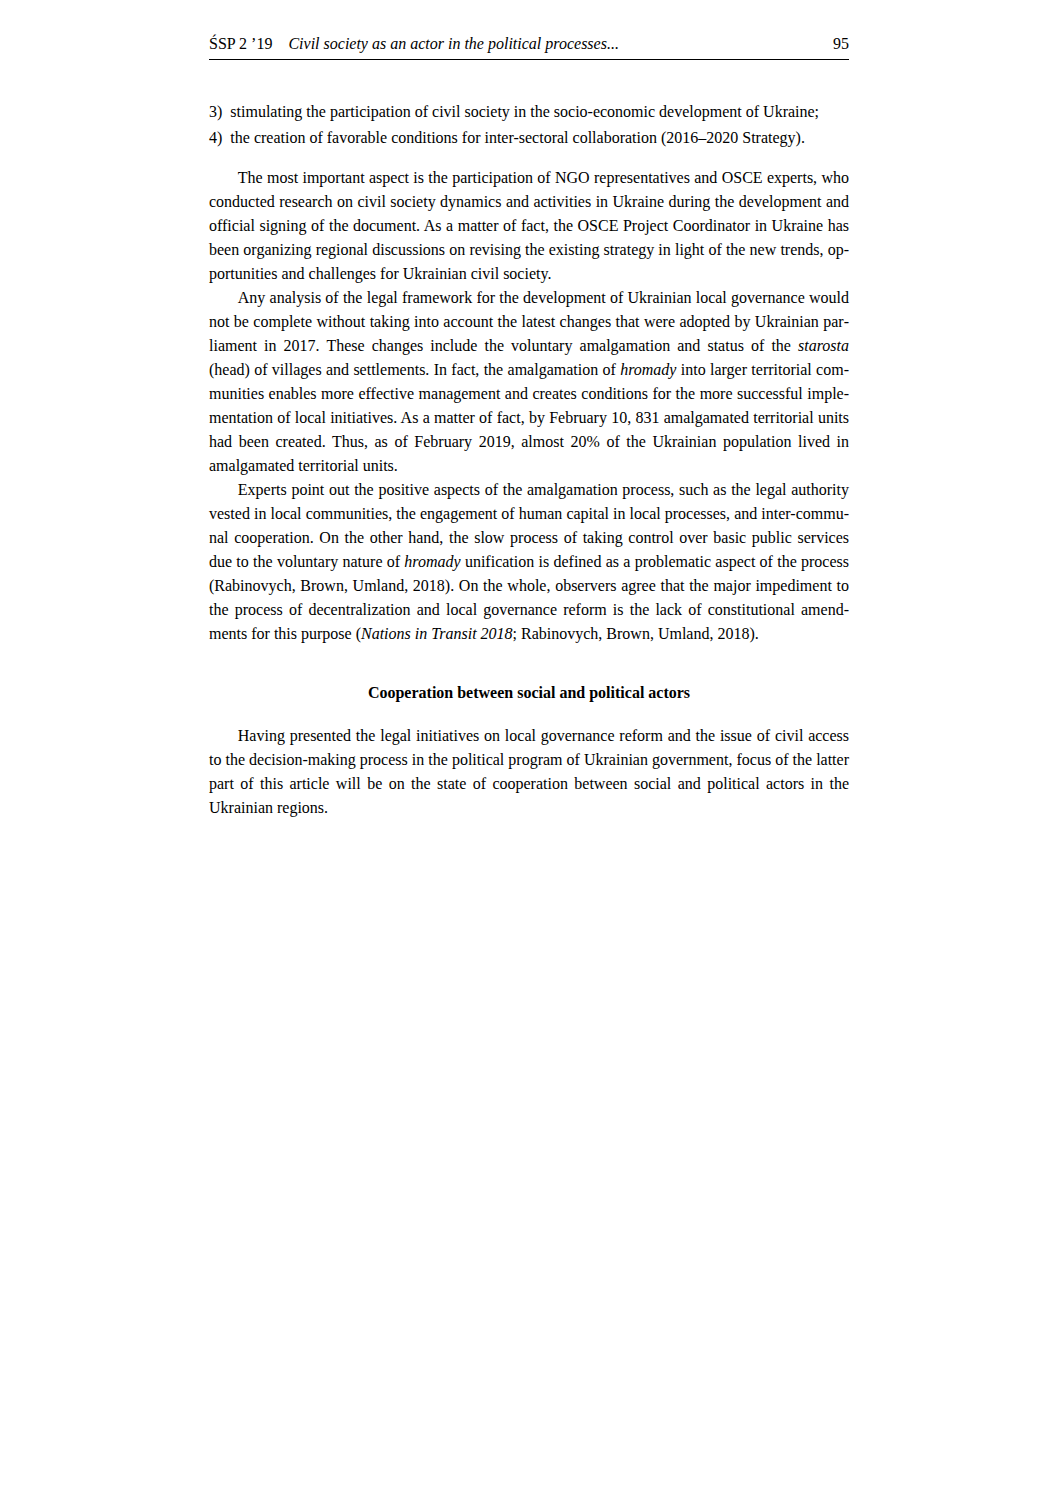ŚSP 2 ’19 Civil society as an actor in the political processes... 95
3) stimulating the participation of civil society in the socio-economic development of Ukraine;
4) the creation of favorable conditions for inter-sectoral collaboration (2016–2020 Strategy).
The most important aspect is the participation of NGO representatives and OSCE experts, who conducted research on civil society dynamics and activities in Ukraine during the development and official signing of the document. As a matter of fact, the OSCE Project Coordinator in Ukraine has been organizing regional discussions on revising the existing strategy in light of the new trends, opportunities and challenges for Ukrainian civil society.
Any analysis of the legal framework for the development of Ukrainian local governance would not be complete without taking into account the latest changes that were adopted by Ukrainian parliament in 2017. These changes include the voluntary amalgamation and status of the starosta (head) of villages and settlements. In fact, the amalgamation of hromady into larger territorial communities enables more effective management and creates conditions for the more successful implementation of local initiatives. As a matter of fact, by February 10, 831 amalgamated territorial units had been created. Thus, as of February 2019, almost 20% of the Ukrainian population lived in amalgamated territorial units.
Experts point out the positive aspects of the amalgamation process, such as the legal authority vested in local communities, the engagement of human capital in local processes, and inter-communal cooperation. On the other hand, the slow process of taking control over basic public services due to the voluntary nature of hromady unification is defined as a problematic aspect of the process (Rabinovych, Brown, Umland, 2018). On the whole, observers agree that the major impediment to the process of decentralization and local governance reform is the lack of constitutional amendments for this purpose (Nations in Transit 2018; Rabinovych, Brown, Umland, 2018).
Cooperation between social and political actors
Having presented the legal initiatives on local governance reform and the issue of civil access to the decision-making process in the political program of Ukrainian government, focus of the latter part of this article will be on the state of cooperation between social and political actors in the Ukrainian regions.